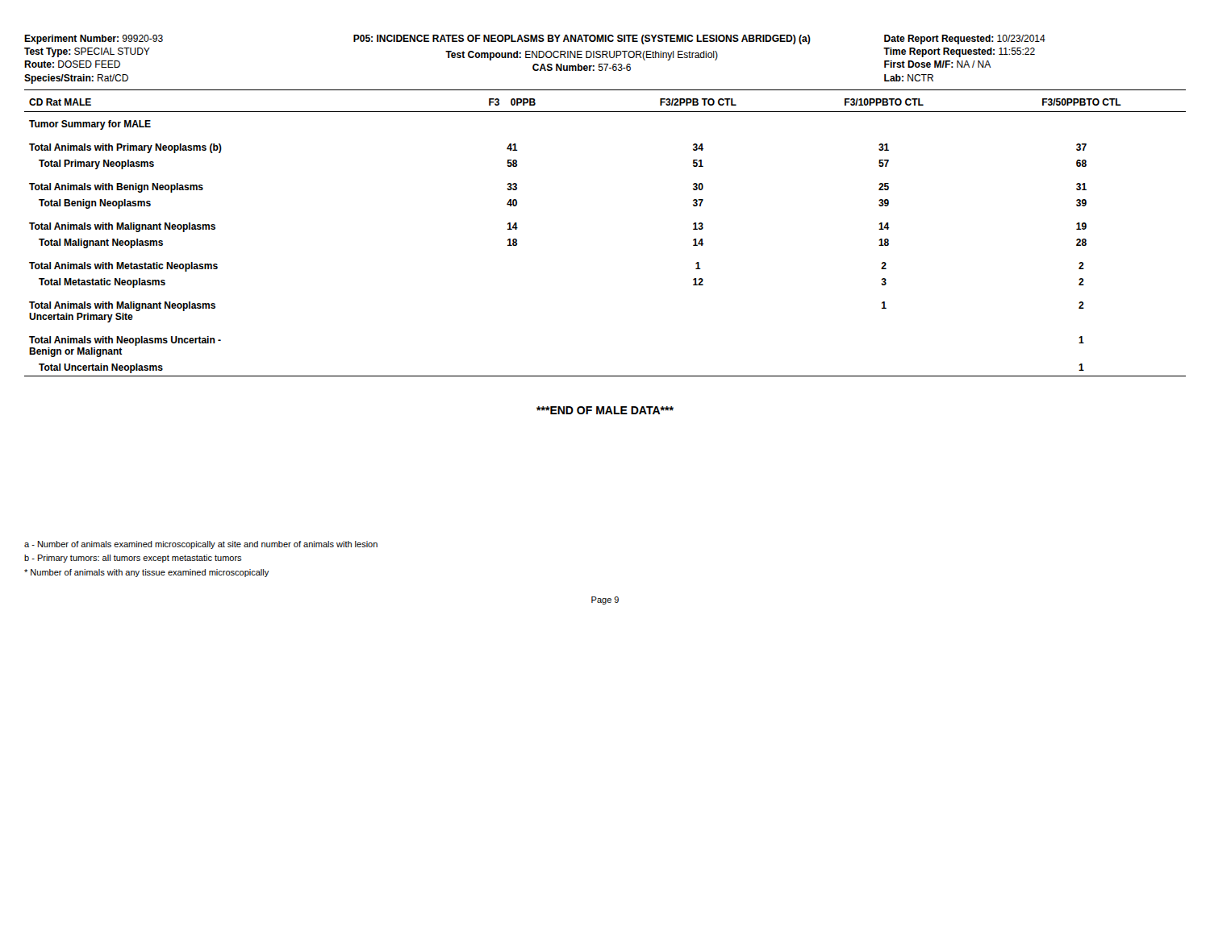| Experiment Number: 99920-93 Test Type: SPECIAL STUDY Route: DOSED FEED Species/Strain: Rat/CD | P05: INCIDENCE RATES OF NEOPLASMS BY ANATOMIC SITE (SYSTEMIC LESIONS ABRIDGED) (a) Test Compound: ENDOCRINE DISRUPTOR(Ethinyl Estradiol) CAS Number: 57-63-6 | Date Report Requested: 10/23/2014 Time Report Requested: 11:55:22 First Dose M/F: NA / NA Lab: NCTR |
| CD Rat MALE | F3 0PPB | F3/2PPB TO CTL | F3/10PPBTO CTL | F3/50PPBTO CTL |
| --- | --- | --- | --- | --- |
| Tumor Summary for MALE |
| Total Animals with Primary Neoplasms (b) | 41 | 34 | 31 | 37 |
| Total Primary Neoplasms | 58 | 51 | 57 | 68 |
| Total Animals with Benign Neoplasms | 33 | 30 | 25 | 31 |
| Total Benign Neoplasms | 40 | 37 | 39 | 39 |
| Total Animals with Malignant Neoplasms | 14 | 13 | 14 | 19 |
| Total Malignant Neoplasms | 18 | 14 | 18 | 28 |
| Total Animals with Metastatic Neoplasms | | 1 | 2 | 2 |
| Total Metastatic Neoplasms | | 12 | 3 | 2 |
| Total Animals with Malignant Neoplasms Uncertain Primary Site | | | 1 | 2 |
| Total Animals with Neoplasms Uncertain - Benign or Malignant | | | | 1 |
| Total Uncertain Neoplasms | | | | 1 |
***END OF MALE DATA***
a - Number of animals examined microscopically at site and number of animals with lesion
b - Primary tumors: all tumors except metastatic tumors
* Number of animals with any tissue examined microscopically
Page 9